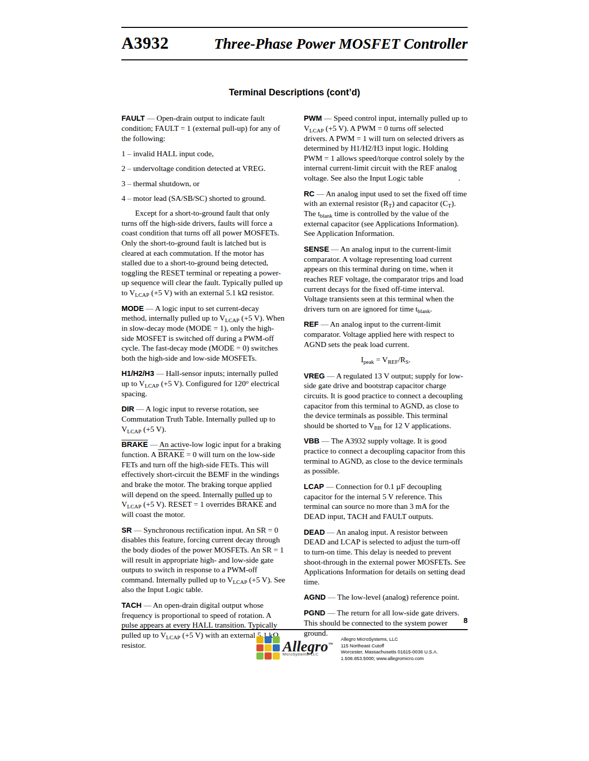A3932
Three-Phase Power MOSFET Controller
Terminal Descriptions (cont’d)
FAULT — Open-drain output to indicate fault condition; FAULT = 1 (external pull-up) for any of the following:
1 – invalid HALL input code,
2 – undervoltage condition detected at VREG.
3 – thermal shutdown, or
4 – motor lead (SA/SB/SC) shorted to ground.
Except for a short-to-ground fault that only turns off the high-side drivers, faults will force a coast condition that turns off all power MOSFETs. Only the short-to-ground fault is latched but is cleared at each commutation. If the motor has stalled due to a short-to-ground being detected, toggling the RESET terminal or repeating a power-up sequence will clear the fault. Typically pulled up to VLCAP (+5 V) with an external 5.1 kΩ resistor.
MODE — A logic input to set current-decay method, internally pulled up to VLCAP (+5 V). When in slow-decay mode (MODE = 1), only the high-side MOSFET is switched off during a PWM-off cycle. The fast-decay mode (MODE = 0) switches both the high-side and low-side MOSFETs.
H1/H2/H3 — Hall-sensor inputs; internally pulled up to VLCAP (+5 V). Configured for 120° electrical spacing.
DIR — A logic input to reverse rotation, see Commutation Truth Table. Internally pulled up to VLCAP (+5 V).
BRAKE — An active-low logic input for a braking function. A BRAKE = 0 will turn on the low-side FETs and turn off the high-side FETs. This will effectively short-circuit the BEMF in the windings and brake the motor. The braking torque applied will depend on the speed. Internally pulled up to VLCAP (+5 V). RESET = 1 overrides BRAKE and will coast the motor.
SR — Synchronous rectification input. An SR = 0 disables this feature, forcing current decay through the body diodes of the power MOSFETs. An SR = 1 will result in appropriate high- and low-side gate outputs to switch in response to a PWM-off command. Internally pulled up to VLCAP (+5 V). See also the Input Logic table.
TACH — An open-drain digital output whose frequency is proportional to speed of rotation. A pulse appears at every HALL transition. Typically pulled up to VLCAP (+5 V) with an external 5.1 kΩ resistor.
PWM — Speed control input, internally pulled up to VLCAP (+5 V). A PWM = 0 turns off selected drivers. A PWM = 1 will turn on selected drivers as determined by H1/H2/H3 input logic. Holding PWM = 1 allows speed/torque control solely by the internal current-limit circuit with the REF analog voltage. See also the Input Logic table .
RC — An analog input used to set the fixed off time with an external resistor (RT) and capacitor (CT). The tblank time is controlled by the value of the external capacitor (see Applications Information). See Application Information.
SENSE — An analog input to the current-limit comparator. A voltage representing load current appears on this terminal during on time, when it reaches REF voltage, the comparator trips and load current decays for the fixed off-time interval. Voltage transients seen at this terminal when the drivers turn on are ignored for time tblank.
REF — An analog input to the current-limit comparator. Voltage applied here with respect to AGND sets the peak load current.
Ipeak = VREF/RS.
VREG — A regulated 13 V output; supply for low-side gate drive and bootstrap capacitor charge circuits. It is good practice to connect a decoupling capacitor from this terminal to AGND, as close to the device terminals as possible. This terminal should be shorted to VBB for 12 V applications.
VBB — The A3932 supply voltage. It is good practice to connect a decoupling capacitor from this terminal to AGND, as close to the device terminals as possible.
LCAP — Connection for 0.1 µF decoupling capacitor for the internal 5 V reference. This terminal can source no more than 3 mA for the DEAD input, TACH and FAULT outputs.
DEAD — An analog input. A resistor between DEAD and LCAP is selected to adjust the turn-off to turn-on time. This delay is needed to prevent shoot-through in the external power MOSFETs. See Applications Information for details on setting dead time.
AGND — The low-level (analog) reference point.
PGND — The return for all low-side gate drivers. This should be connected to the system power ground.
8
Allegro™
MicroSystems, LLC
Allegro MicroSystems, LLC
115 Northeast Cutoff
Worcester, Massachusetts 01615-0036 U.S.A.
1.508.853.5000; www.allegromicro.com